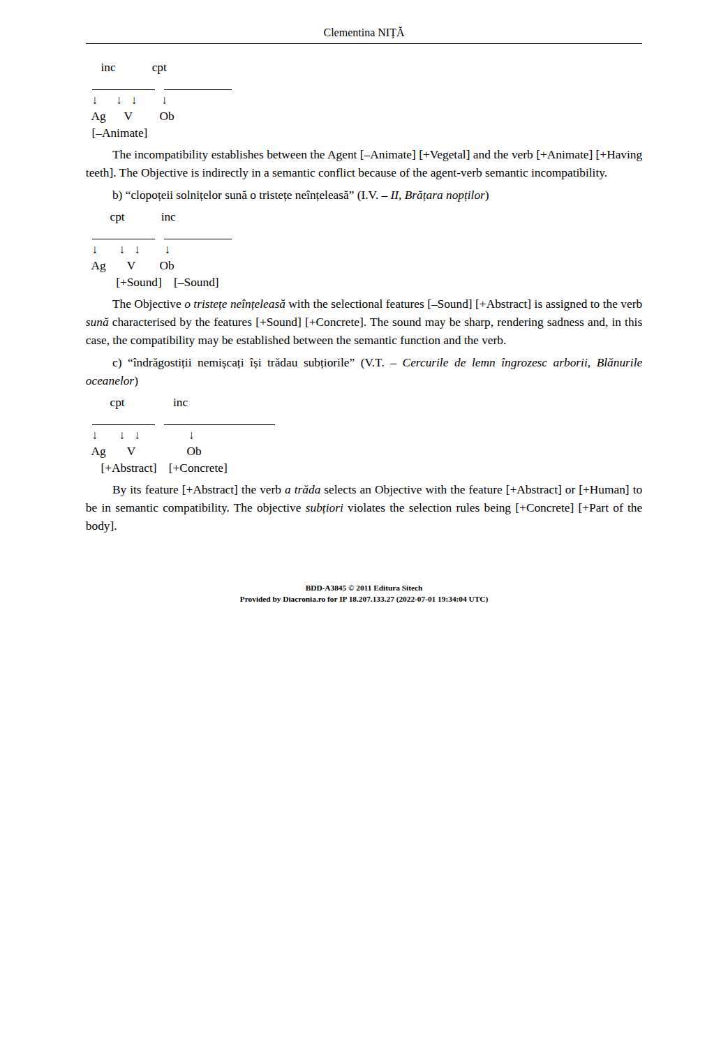Clementina NIȚĂ
inc cpt ↓ ↓ ↓ ↓ Ag V Ob [–Animate]
The incompatibility establishes between the Agent [–Animate] [+Vegetal] and the verb [+Animate] [+Having teeth]. The Objective is indirectly in a semantic conflict because of the agent-verb semantic incompatibility.
b) “clopoțeii solnițelor sună o tristețe neînțeleasă” (I.V. – II, Brățara nopților)
cpt inc ↓ ↓ ↓ ↓ Ag V Ob [+Sound] [–Sound]
The Objective o tristețe neînțeleasă with the selectional features [–Sound] [+Abstract] is assigned to the verb sună characterised by the features [+Sound] [+Concrete]. The sound may be sharp, rendering sadness and, in this case, the compatibility may be established between the semantic function and the verb.
c) “îndrăgostiții nemișcați își trădau subțiorile” (V.T. – Cercurile de lemn îngrozesc arborii, Blănurile oceanelor)
cpt inc ↓ ↓ ↓ ↓ Ag V Ob [+Abstract] [+Concrete]
By its feature [+Abstract] the verb a trăda selects an Objective with the feature [+Abstract] or [+Human] to be in semantic compatibility. The objective subțiori violates the selection rules being [+Concrete] [+Part of the body].
BDD-A3845 © 2011 Editura Sitech Provided by Diacronia.ro for IP 18.207.133.27 (2022-07-01 19:34:04 UTC)